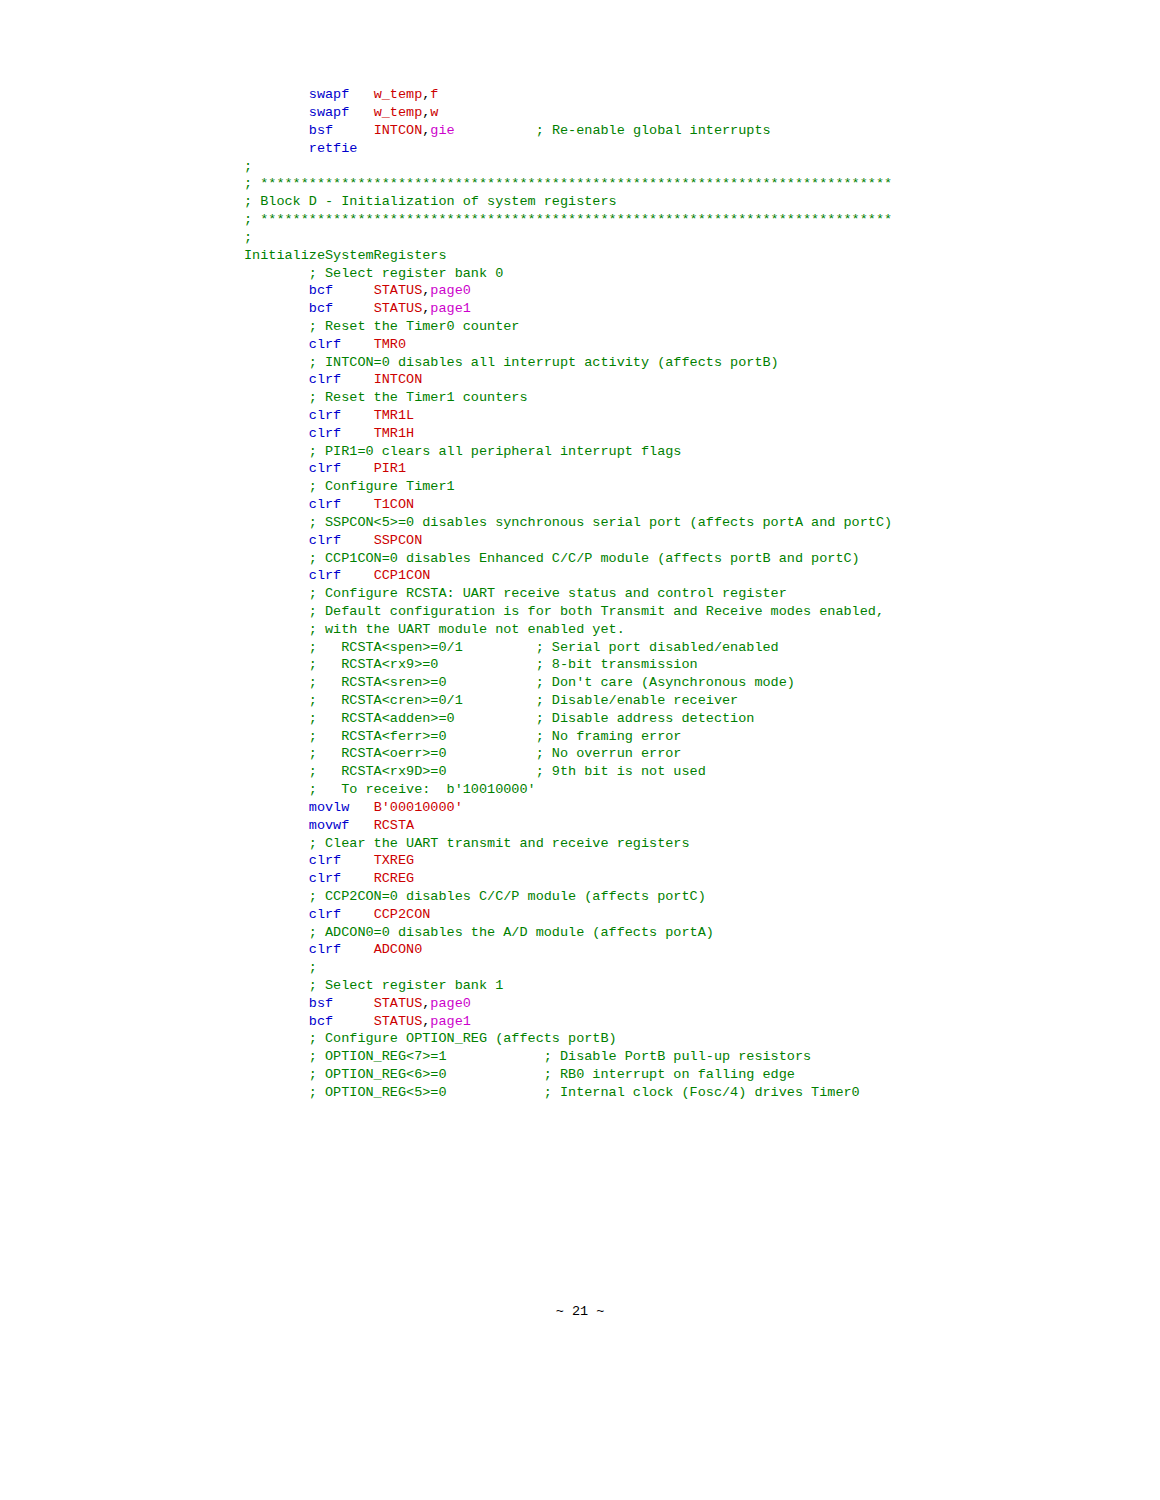swapf   w_temp,f
        swapf   w_temp,w
        bsf     INTCON,gie          ; Re-enable global interrupts
        retfie
;
; ******************************************************************************
; Block D - Initialization of system registers
; ******************************************************************************
;
InitializeSystemRegisters
        ; Select register bank 0
        bcf     STATUS,page0
        bcf     STATUS,page1
        ; Reset the Timer0 counter
        clrf    TMR0
        ; INTCON=0 disables all interrupt activity (affects portB)
        clrf    INTCON
        ; Reset the Timer1 counters
        clrf    TMR1L
        clrf    TMR1H
        ; PIR1=0 clears all peripheral interrupt flags
        clrf    PIR1
        ; Configure Timer1
        clrf    T1CON
        ; SSPCON<5>=0 disables synchronous serial port (affects portA and portC)
        clrf    SSPCON
        ; CCP1CON=0 disables Enhanced C/C/P module (affects portB and portC)
        clrf    CCP1CON
        ; Configure RCSTA: UART receive status and control register
        ; Default configuration is for both Transmit and Receive modes enabled,
        ; with the UART module not enabled yet.
        ;   RCSTA<spen>=0/1         ; Serial port disabled/enabled
        ;   RCSTA<rx9>=0            ; 8-bit transmission
        ;   RCSTA<sren>=0           ; Don't care (Asynchronous mode)
        ;   RCSTA<cren>=0/1         ; Disable/enable receiver
        ;   RCSTA<adden>=0          ; Disable address detection
        ;   RCSTA<ferr>=0           ; No framing error
        ;   RCSTA<oerr>=0           ; No overrun error
        ;   RCSTA<rx9D>=0           ; 9th bit is not used
        ;   To receive:  b'10010000'
        movlw   B'00010000'
        movwf   RCSTA
        ; Clear the UART transmit and receive registers
        clrf    TXREG
        clrf    RCREG
        ; CCP2CON=0 disables C/C/P module (affects portC)
        clrf    CCP2CON
        ; ADCON0=0 disables the A/D module (affects portA)
        clrf    ADCON0
        ;
        ; Select register bank 1
        bsf     STATUS,page0
        bcf     STATUS,page1
        ; Configure OPTION_REG (affects portB)
        ; OPTION_REG<7>=1            ; Disable PortB pull-up resistors
        ; OPTION_REG<6>=0            ; RB0 interrupt on falling edge
        ; OPTION_REG<5>=0            ; Internal clock (Fosc/4) drives Timer0
~ 21 ~